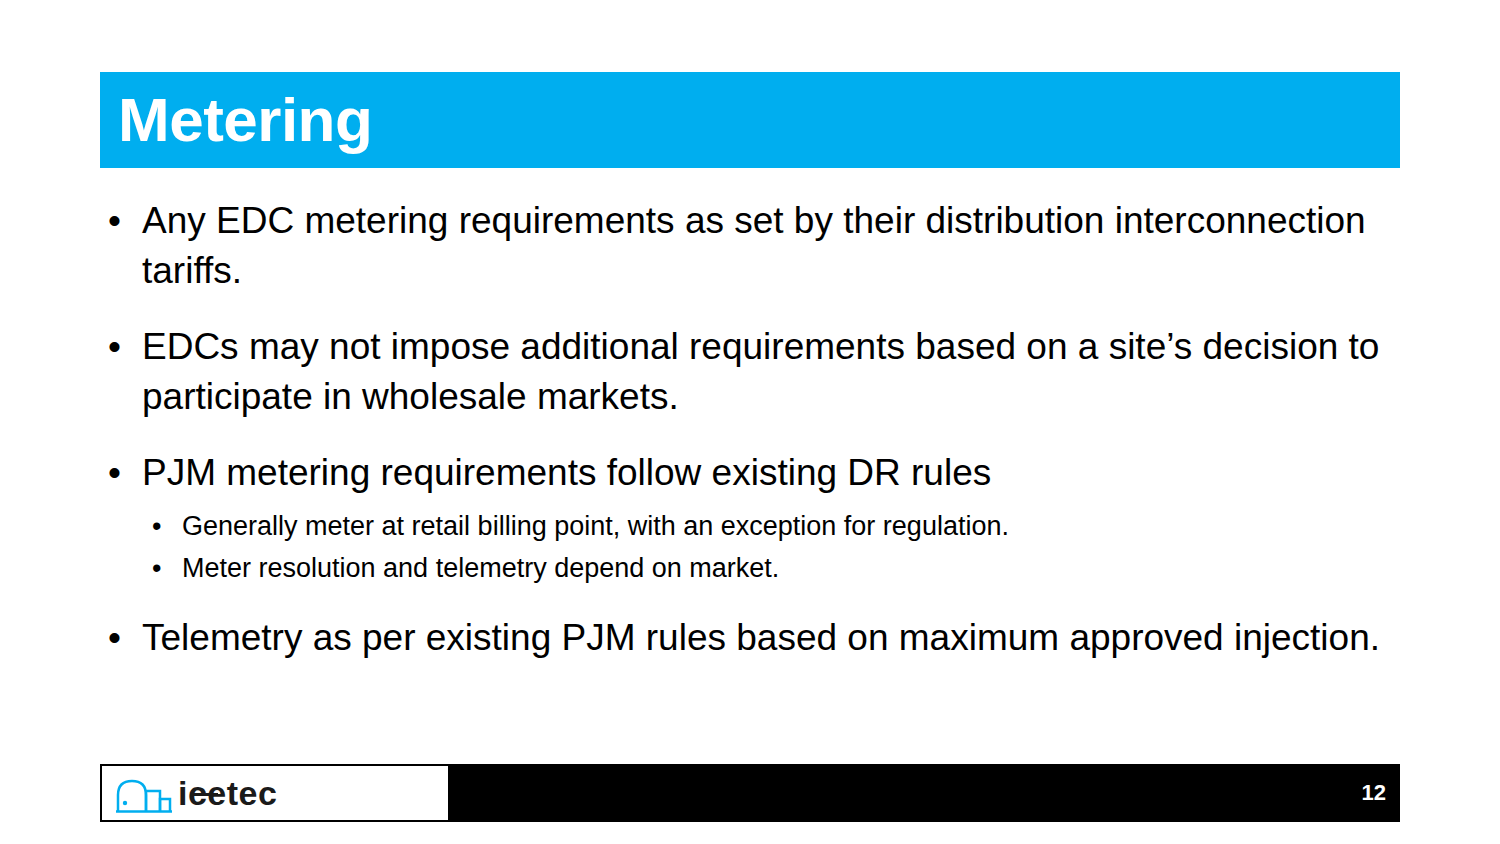Metering
Any EDC metering requirements as set by their distribution interconnection tariffs.
EDCs may not impose additional requirements based on a site’s decision to participate in wholesale markets.
PJM metering requirements follow existing DR rules
Generally meter at retail billing point, with an exception for regulation.
Meter resolution and telemetry depend on market.
Telemetry as per existing PJM rules based on maximum approved injection.
icetec
12